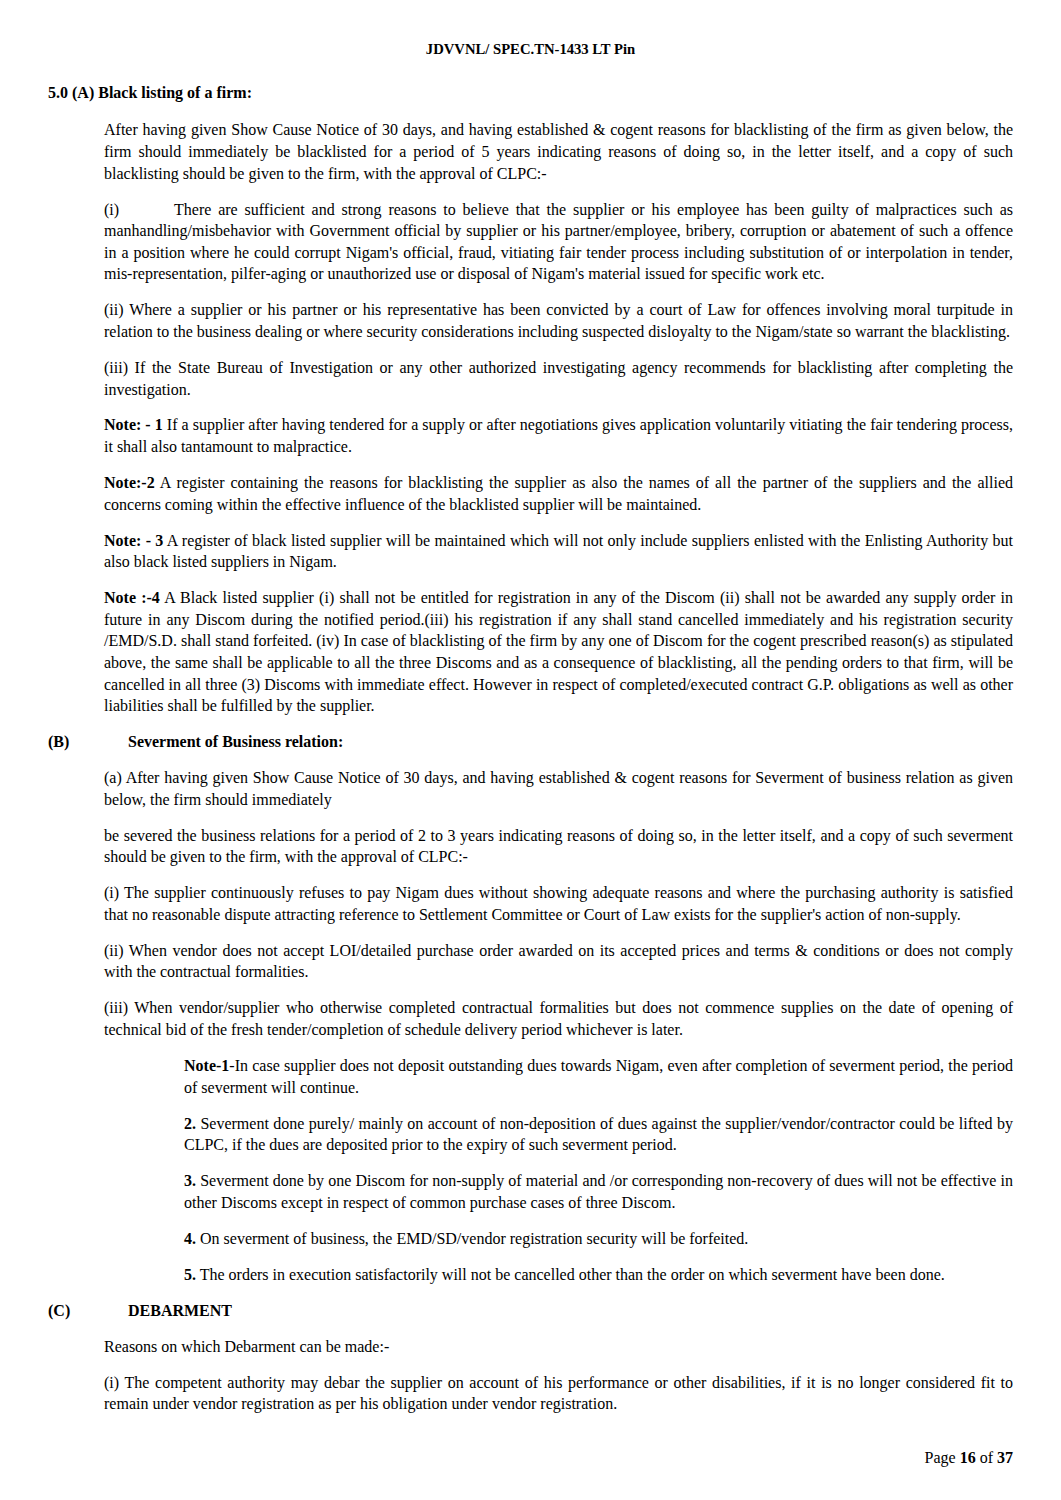JDVVNL/ SPEC.TN-1433 LT Pin
5.0 (A) Black listing of a firm:
After having given Show Cause Notice of 30 days, and having established & cogent reasons for blacklisting of the firm as given below, the firm should immediately be blacklisted for a period of 5 years indicating reasons of doing so, in the letter itself, and a copy of such blacklisting should be given to the firm, with the approval of CLPC:-
(i) There are sufficient and strong reasons to believe that the supplier or his employee has been guilty of malpractices such as manhandling/misbehavior with Government official by supplier or his partner/employee, bribery, corruption or abatement of such a offence in a position where he could corrupt Nigam's official, fraud, vitiating fair tender process including substitution of or interpolation in tender, mis-representation, pilfer-aging or unauthorized use or disposal of Nigam's material issued for specific work etc.
(ii) Where a supplier or his partner or his representative has been convicted by a court of Law for offences involving moral turpitude in relation to the business dealing or where security considerations including suspected disloyalty to the Nigam/state so warrant the blacklisting.
(iii) If the State Bureau of Investigation or any other authorized investigating agency recommends for blacklisting after completing the investigation.
Note: - 1 If a supplier after having tendered for a supply or after negotiations gives application voluntarily vitiating the fair tendering process, it shall also tantamount to malpractice.
Note:-2 A register containing the reasons for blacklisting the supplier as also the names of all the partner of the suppliers and the allied concerns coming within the effective influence of the blacklisted supplier will be maintained.
Note: - 3 A register of black listed supplier will be maintained which will not only include suppliers enlisted with the Enlisting Authority but also black listed suppliers in Nigam.
Note :-4 A Black listed supplier (i) shall not be entitled for registration in any of the Discom (ii) shall not be awarded any supply order in future in any Discom during the notified period.(iii) his registration if any shall stand cancelled immediately and his registration security /EMD/S.D. shall stand forfeited. (iv) In case of blacklisting of the firm by any one of Discom for the cogent prescribed reason(s) as stipulated above, the same shall be applicable to all the three Discoms and as a consequence of blacklisting, all the pending orders to that firm, will be cancelled in all three (3) Discoms with immediate effect. However in respect of completed/executed contract G.P. obligations as well as other liabilities shall be fulfilled by the supplier.
(B)
Severment of Business relation:
(a) After having given Show Cause Notice of 30 days, and having established & cogent reasons for Severment of business relation as given below, the firm should immediately
be severed the business relations for a period of 2 to 3 years indicating reasons of doing so, in the letter itself, and a copy of such severment should be given to the firm, with the approval of CLPC:-
(i) The supplier continuously refuses to pay Nigam dues without showing adequate reasons and where the purchasing authority is satisfied that no reasonable dispute attracting reference to Settlement Committee or Court of Law exists for the supplier's action of non-supply.
(ii) When vendor does not accept LOI/detailed purchase order awarded on its accepted prices and terms & conditions or does not comply with the contractual formalities.
(iii) When vendor/supplier who otherwise completed contractual formalities but does not commence supplies on the date of opening of technical bid of the fresh tender/completion of schedule delivery period whichever is later.
Note-1-In case supplier does not deposit outstanding dues towards Nigam, even after completion of severment period, the period of severment will continue.
2. Severment done purely/ mainly on account of non-deposition of dues against the supplier/vendor/contractor could be lifted by CLPC, if the dues are deposited prior to the expiry of such severment period.
3. Severment done by one Discom for non-supply of material and /or corresponding non-recovery of dues will not be effective in other Discoms except in respect of common purchase cases of three Discom.
4. On severment of business, the EMD/SD/vendor registration security will be forfeited.
5. The orders in execution satisfactorily will not be cancelled other than the order on which severment have been done.
(C)
DEBARMENT
Reasons on which Debarment can be made:-
(i) The competent authority may debar the supplier on account of his performance or other disabilities, if it is no longer considered fit to remain under vendor registration as per his obligation under vendor registration.
Page 16 of 37